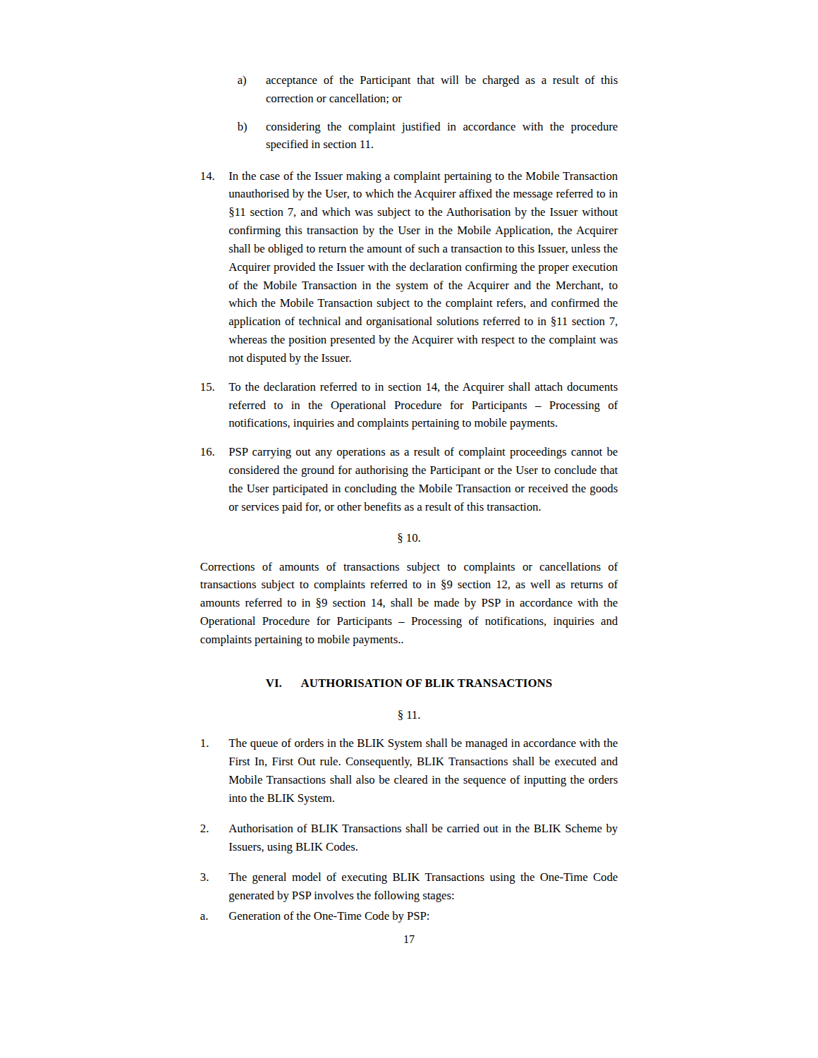a) acceptance of the Participant that will be charged as a result of this correction or cancellation; or
b) considering the complaint justified in accordance with the procedure specified in section 11.
14. In the case of the Issuer making a complaint pertaining to the Mobile Transaction unauthorised by the User, to which the Acquirer affixed the message referred to in §11 section 7, and which was subject to the Authorisation by the Issuer without confirming this transaction by the User in the Mobile Application, the Acquirer shall be obliged to return the amount of such a transaction to this Issuer, unless the Acquirer provided the Issuer with the declaration confirming the proper execution of the Mobile Transaction in the system of the Acquirer and the Merchant, to which the Mobile Transaction subject to the complaint refers, and confirmed the application of technical and organisational solutions referred to in §11 section 7, whereas the position presented by the Acquirer with respect to the complaint was not disputed by the Issuer.
15. To the declaration referred to in section 14, the Acquirer shall attach documents referred to in the Operational Procedure for Participants – Processing of notifications, inquiries and complaints pertaining to mobile payments.
16. PSP carrying out any operations as a result of complaint proceedings cannot be considered the ground for authorising the Participant or the User to conclude that the User participated in concluding the Mobile Transaction or received the goods or services paid for, or other benefits as a result of this transaction.
§ 10.
Corrections of amounts of transactions subject to complaints or cancellations of transactions subject to complaints referred to in §9 section 12, as well as returns of amounts referred to in §9 section 14, shall be made by PSP in accordance with the Operational Procedure for Participants – Processing of notifications, inquiries and complaints pertaining to mobile payments..
VI. AUTHORISATION OF BLIK TRANSACTIONS
§ 11.
1. The queue of orders in the BLIK System shall be managed in accordance with the First In, First Out rule. Consequently, BLIK Transactions shall be executed and Mobile Transactions shall also be cleared in the sequence of inputting the orders into the BLIK System.
2. Authorisation of BLIK Transactions shall be carried out in the BLIK Scheme by Issuers, using BLIK Codes.
3. The general model of executing BLIK Transactions using the One-Time Code generated by PSP involves the following stages:
a. Generation of the One-Time Code by PSP:
17